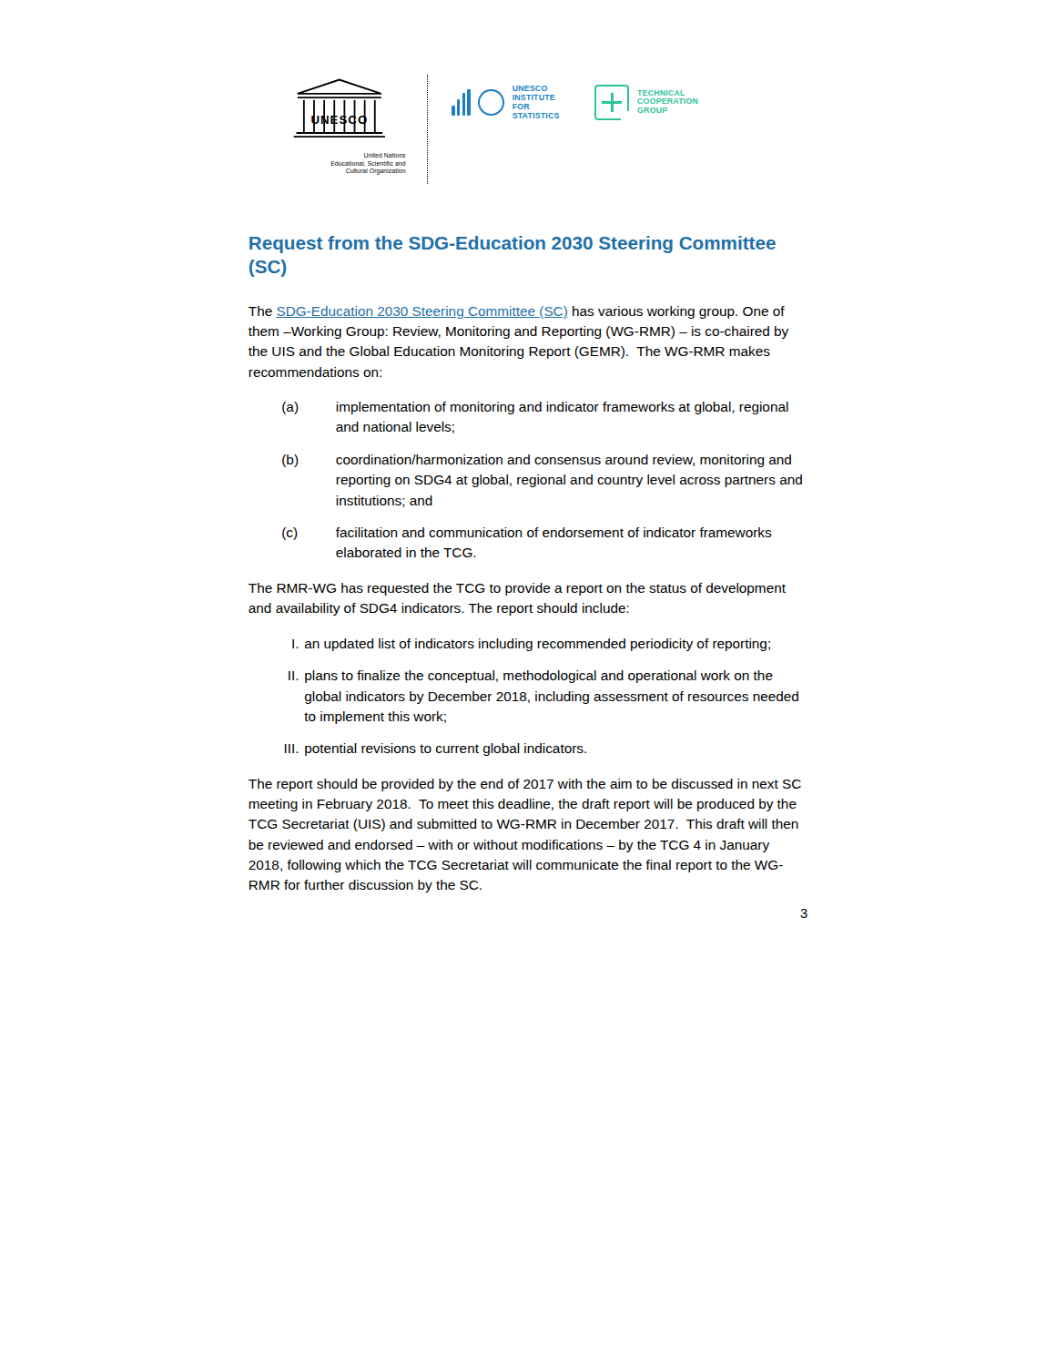UNESCO
United Nations
Educational, Scientific and
Cultural Organization
UNESCO
Institute
for
Statistics
Technical
Cooperation
Group
Request from the SDG-Education 2030 Steering Committee (SC)
The SDG-Education 2030 Steering Committee (SC) has various working group. One of them –Working Group: Review, Monitoring and Reporting (WG-RMR) – is co-chaired by the UIS and the Global Education Monitoring Report (GEMR). The WG-RMR makes recommendations on:
(a) implementation of monitoring and indicator frameworks at global, regional and national levels;
(b) coordination/harmonization and consensus around review, monitoring and reporting on SDG4 at global, regional and country level across partners and institutions; and
(c) facilitation and communication of endorsement of indicator frameworks elaborated in the TCG.
The RMR-WG has requested the TCG to provide a report on the status of development and availability of SDG4 indicators. The report should include:
I. an updated list of indicators including recommended periodicity of reporting;
II. plans to finalize the conceptual, methodological and operational work on the global indicators by December 2018, including assessment of resources needed to implement this work;
III. potential revisions to current global indicators.
The report should be provided by the end of 2017 with the aim to be discussed in next SC meeting in February 2018. To meet this deadline, the draft report will be produced by the TCG Secretariat (UIS) and submitted to WG-RMR in December 2017. This draft will then be reviewed and endorsed – with or without modifications – by the TCG 4 in January 2018, following which the TCG Secretariat will communicate the final report to the WG-RMR for further discussion by the SC.
3